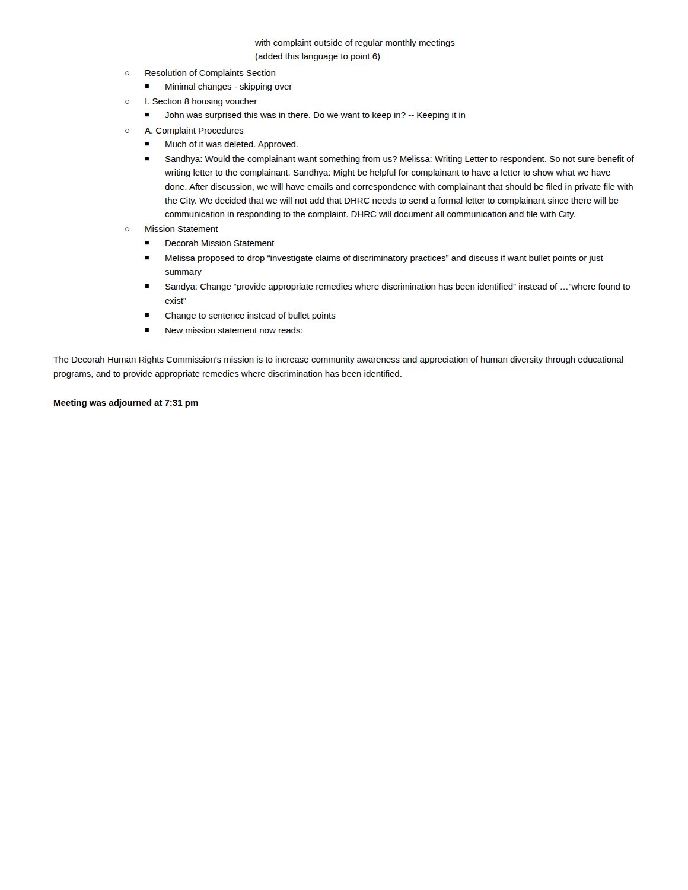with complaint outside of regular monthly meetings
(added this language to point 6)
Resolution of Complaints Section
Minimal changes - skipping over
I. Section 8 housing voucher
John was surprised this was in there. Do we want to keep in? -- Keeping it in
A. Complaint Procedures
Much of it was deleted. Approved.
Sandhya: Would the complainant want something from us? Melissa: Writing Letter to respondent. So not sure benefit of writing letter to the complainant. Sandhya: Might be helpful for complainant to have a letter to show what we have done. After discussion, we will have emails and correspondence with complainant that should be filed in private file with the City. We decided that we will not add that DHRC needs to send a formal letter to complainant since there will be communication in responding to the complaint. DHRC will document all communication and file with City.
Mission Statement
Decorah Mission Statement
Melissa proposed to drop “investigate claims of discriminatory practices” and discuss if want bullet points or just summary
Sandya: Change “provide appropriate remedies where discrimination has been identified” instead of …”where found to exist”
Change to sentence instead of bullet points
New mission statement now reads:
The Decorah Human Rights Commission’s mission is to increase community awareness and appreciation of human diversity through educational programs, and to provide appropriate remedies where discrimination has been identified.
Meeting was adjourned at 7:31 pm